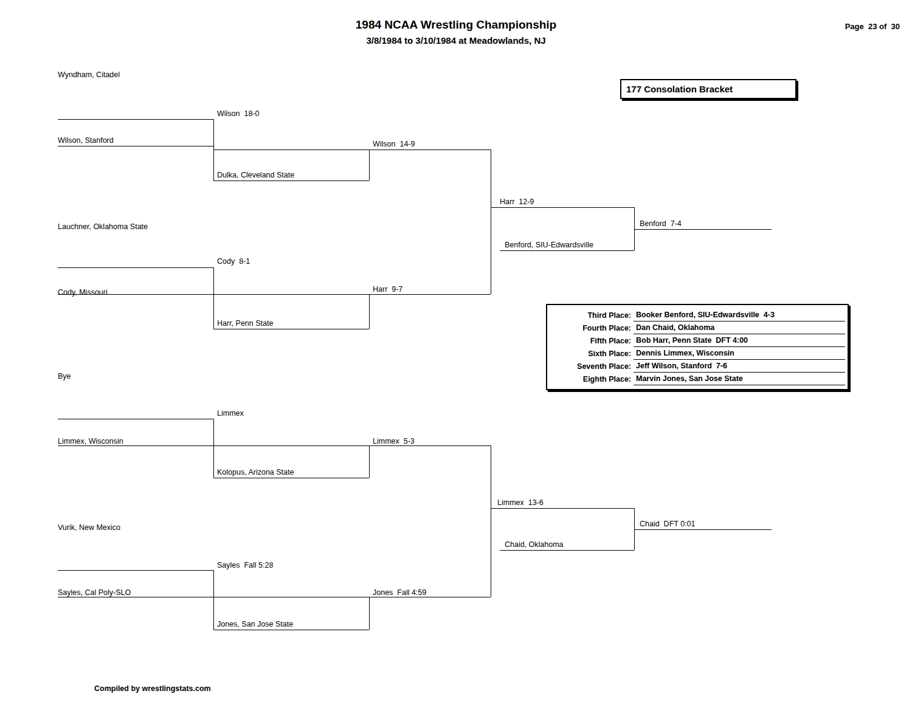Page 23 of 30
1984 NCAA Wrestling Championship
3/8/1984 to 3/10/1984 at Meadowlands, NJ
177 Consolation Bracket
Wyndham, Citadel
Wilson, Stanford
Lauchner, Oklahoma State
Cody, Missouri
Bye
Limmex, Wisconsin
Vurik, New Mexico
Sayles, Cal Poly-SLO
Wilson 18-0
Dulka, Cleveland State
Cody 8-1
Harr, Penn State
Limmex
Kolopus, Arizona State
Sayles Fall 5:28
Jones, San Jose State
Wilson 14-9
Harr 9-7
Limmex 5-3
Jones Fall 4:59
Harr 12-9
Benford, SIU-Edwardsville
Limmex 13-6
Chaid, Oklahoma
Benford 7-4
Chaid DFT 0:01
| Third Place: | Booker Benford, SIU-Edwardsville 4-3 |
| Fourth Place: | Dan Chaid, Oklahoma |
| Fifth Place: | Bob Harr, Penn State DFT 4:00 |
| Sixth Place: | Dennis Limmex, Wisconsin |
| Seventh Place: | Jeff Wilson, Stanford 7-6 |
| Eighth Place: | Marvin Jones, San Jose State |
Compiled by wrestlingstats.com